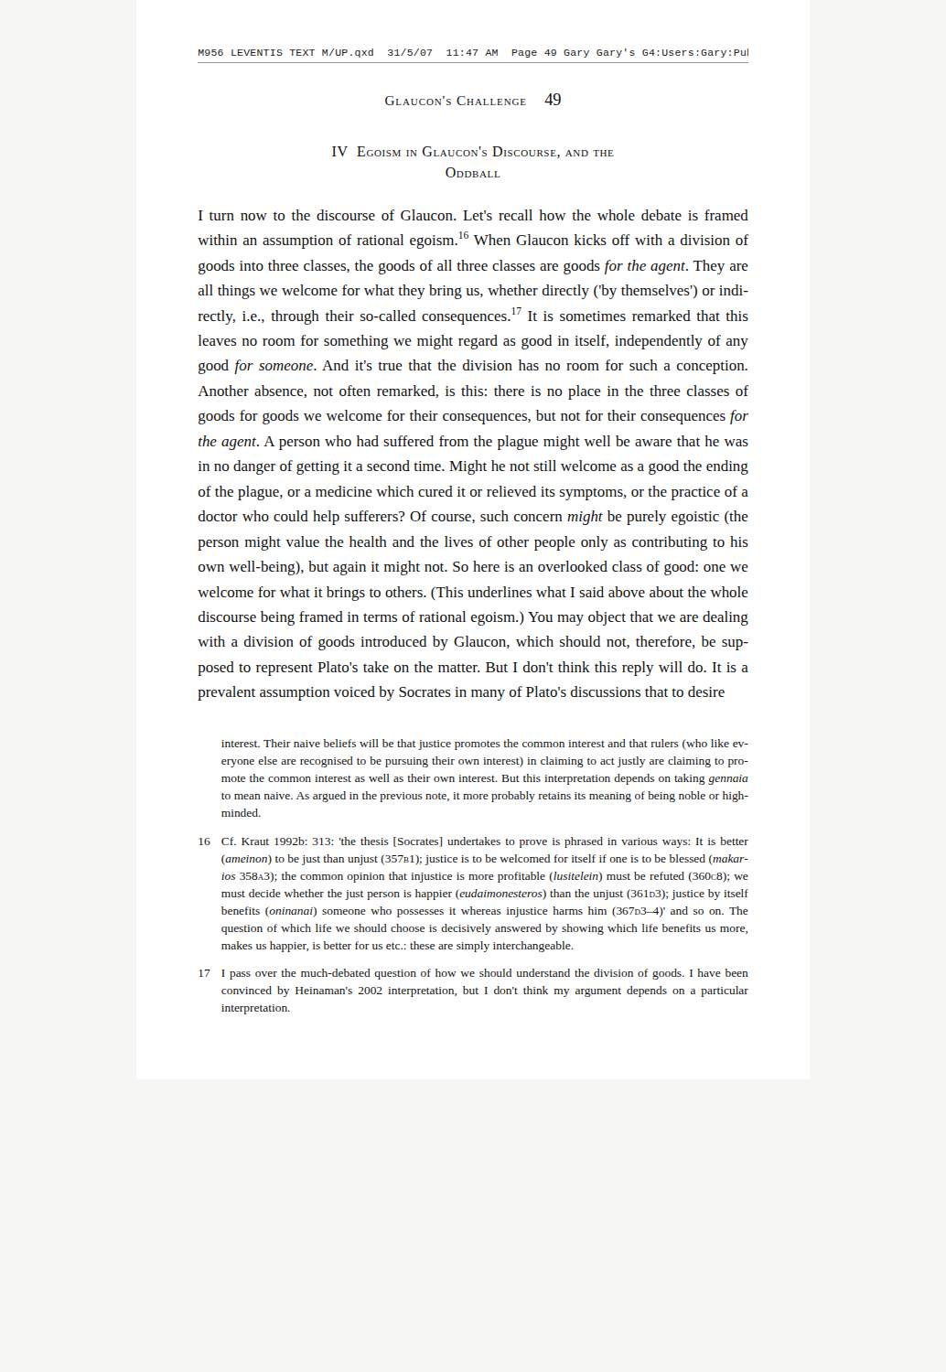M956 LEVENTIS TEXT M/UP.qxd 31/5/07 11:47 AM Page 49 Gary Gary's G4:Users:Gary:Public:Gary'
Glaucon's Challenge 49
IV Egoism in Glaucon's Discourse, and the
Oddball
I turn now to the discourse of Glaucon. Let's recall how the whole debate is framed within an assumption of rational egoism.16 When Glaucon kicks off with a division of goods into three classes, the goods of all three classes are goods for the agent. They are all things we welcome for what they bring us, whether directly ('by themselves') or indirectly, i.e., through their so-called consequences.17 It is sometimes remarked that this leaves no room for something we might regard as good in itself, independently of any good for someone. And it's true that the division has no room for such a conception. Another absence, not often remarked, is this: there is no place in the three classes of goods for goods we welcome for their consequences, but not for their consequences for the agent. A person who had suffered from the plague might well be aware that he was in no danger of getting it a second time. Might he not still welcome as a good the ending of the plague, or a medicine which cured it or relieved its symptoms, or the practice of a doctor who could help sufferers? Of course, such concern might be purely egoistic (the person might value the health and the lives of other people only as contributing to his own well-being), but again it might not. So here is an overlooked class of good: one we welcome for what it brings to others. (This underlines what I said above about the whole discourse being framed in terms of rational egoism.) You may object that we are dealing with a division of goods introduced by Glaucon, which should not, therefore, be supposed to represent Plato's take on the matter. But I don't think this reply will do. It is a prevalent assumption voiced by Socrates in many of Plato's discussions that to desire
interest. Their naive beliefs will be that justice promotes the common interest and that rulers (who like everyone else are recognised to be pursuing their own interest) in claiming to act justly are claiming to promote the common interest as well as their own interest. But this interpretation depends on taking gennaia to mean naive. As argued in the previous note, it more probably retains its meaning of being noble or high-minded.
16 Cf. Kraut 1992b: 313: 'the thesis [Socrates] undertakes to prove is phrased in various ways: It is better (ameinon) to be just than unjust (357b1); justice is to be welcomed for itself if one is to be blessed (makarios 358a3); the common opinion that injustice is more profitable (lusitelein) must be refuted (360c8); we must decide whether the just person is happier (eudaimonesteros) than the unjust (361d3); justice by itself benefits (oninanai) someone who possesses it whereas injustice harms him (367d3–4)' and so on. The question of which life we should choose is decisively answered by showing which life benefits us more, makes us happier, is better for us etc.: these are simply interchangeable.
17 I pass over the much-debated question of how we should understand the division of goods. I have been convinced by Heinaman's 2002 interpretation, but I don't think my argument depends on a particular interpretation.